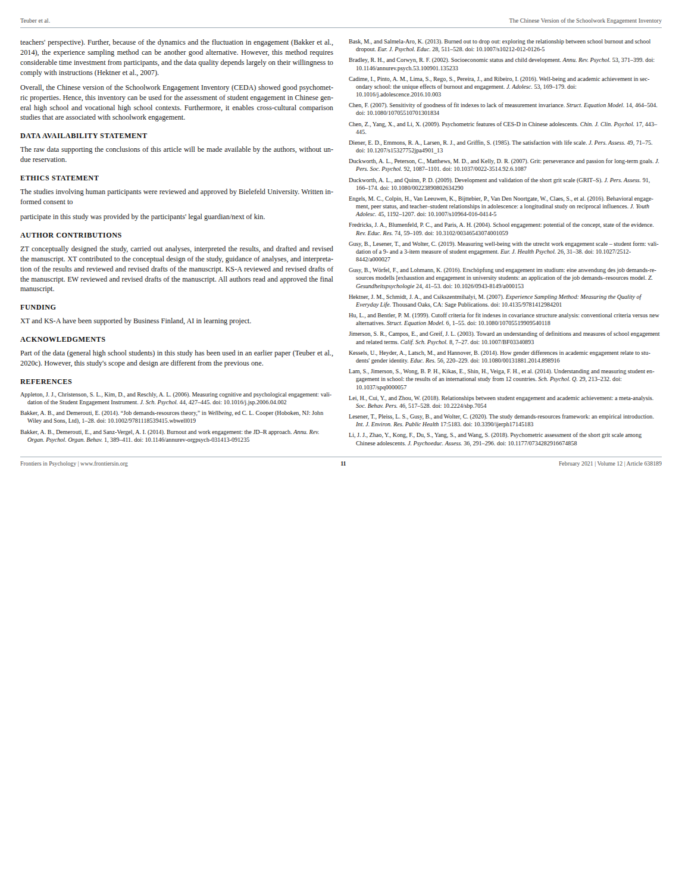Teuber et al.
The Chinese Version of the Schoolwork Engagement Inventory
teachers' perspective). Further, because of the dynamics and the fluctuation in engagement (Bakker et al., 2014), the experience sampling method can be another good alternative. However, this method requires considerable time investment from participants, and the data quality depends largely on their willingness to comply with instructions (Hektner et al., 2007).
Overall, the Chinese version of the Schoolwork Engagement Inventory (CEDA) showed good psychometric properties. Hence, this inventory can be used for the assessment of student engagement in Chinese general high school and vocational high school contexts. Furthermore, it enables cross-cultural comparison studies that are associated with schoolwork engagement.
Data Availability Statement
The raw data supporting the conclusions of this article will be made available by the authors, without undue reservation.
Ethics Statement
The studies involving human participants were reviewed and approved by Bielefeld University. Written informed consent to
participate in this study was provided by the participants' legal guardian/next of kin.
Author Contributions
ZT conceptually designed the study, carried out analyses, interpreted the results, and drafted and revised the manuscript. XT contributed to the conceptual design of the study, guidance of analyses, and interpretation of the results and reviewed and revised drafts of the manuscript. KS-A reviewed and revised drafts of the manuscript. EW reviewed and revised drafts of the manuscript. All authors read and approved the final manuscript.
Funding
XT and KS-A have been supported by Business Finland, AI in learning project.
Acknowledgments
Part of the data (general high school students) in this study has been used in an earlier paper (Teuber et al., 2020c). However, this study's scope and design are different from the previous one.
References
Appleton, J. J., Christenson, S. L., Kim, D., and Reschly, A. L. (2006). Measuring cognitive and psychological engagement: validation of the Student Engagement Instrument. J. Sch. Psychol. 44, 427–445. doi: 10.1016/j.jsp.2006.04.002
Bakker, A. B., and Demerouti, E. (2014). “Job demands-resources theory,” in Wellbeing, ed C. L. Cooper (Hoboken, NJ: John Wiley and Sons, Ltd), 1–28. doi: 10.1002/9781118539415.wbwell019
Bakker, A. B., Demerouti, E., and Sanz-Vergel, A. I. (2014). Burnout and work engagement: the JD–R approach. Annu. Rev. Organ. Psychol. Organ. Behav. 1, 389–411. doi: 10.1146/annurev-orgpsych-031413-091235
Bask, M., and Salmela-Aro, K. (2013). Burned out to drop out: exploring the relationship between school burnout and school dropout. Eur. J. Psychol. Educ. 28, 511–528. doi: 10.1007/s10212-012-0126-5
Bradley, R. H., and Corwyn, R. F. (2002). Socioeconomic status and child development. Annu. Rev. Psychol. 53, 371–399. doi: 10.1146/annurev.psych.53.100901.135233
Cadime, I., Pinto, A. M., Lima, S., Rego, S., Pereira, J., and Ribeiro, I. (2016). Well-being and academic achievement in secondary school: the unique effects of burnout and engagement. J. Adolesc. 53, 169–179. doi: 10.1016/j.adolescence.2016.10.003
Chen, F. (2007). Sensitivity of goodness of fit indexes to lack of measurement invariance. Struct. Equation Model. 14, 464–504. doi: 10.1080/10705510701301834
Chen, Z., Yang, X., and Li, X. (2009). Psychometric features of CES-D in Chinese adolescents. Chin. J. Clin. Psychol. 17, 443–445.
Diener, E. D., Emmons, R. A., Larsen, R. J., and Griffin, S. (1985). The satisfaction with life scale. J. Pers. Assess. 49, 71–75. doi: 10.1207/s15327752jpa4901_13
Duckworth, A. L., Peterson, C., Matthews, M. D., and Kelly, D. R. (2007). Grit: perseverance and passion for long-term goals. J. Pers. Soc. Psychol. 92, 1087–1101. doi: 10.1037/0022-3514.92.6.1087
Duckworth, A. L., and Quinn, P. D. (2009). Development and validation of the short grit scale (GRIT–S). J. Pers. Assess. 91, 166–174. doi: 10.1080/00223890802634290
Engels, M. C., Colpin, H., Van Leeuwen, K., Bijttebier, P., Van Den Noortgate, W., Claes, S., et al. (2016). Behavioral engagement, peer status, and teacher–student relationships in adolescence: a longitudinal study on reciprocal influences. J. Youth Adolesc. 45, 1192–1207. doi: 10.1007/s10964-016-0414-5
Fredricks, J. A., Blumenfeld, P. C., and Paris, A. H. (2004). School engagement: potential of the concept, state of the evidence. Rev. Educ. Res. 74, 59–109. doi: 10.3102/00346543074001059
Gusy, B., Lesener, T., and Wolter, C. (2019). Measuring well-being with the utrecht work engagement scale – student form: validation of a 9- and a 3-item measure of student engagement. Eur. J. Health Psychol. 26, 31–38. doi: 10.1027/2512-8442/a000027
Gusy, B., Wörfel, F., and Lohmann, K. (2016). Erschöpfung und engagement im studium: eine anwendung des job demands-resources modells [exhaustion and engagement in university students: an application of the job demands–resources model. Z. Gesundheitspsychologie 24, 41–53. doi: 10.1026/0943-8149/a000153
Hektner, J. M., Schmidt, J. A., and Csikszentmihalyi, M. (2007). Experience Sampling Method: Measuring the Quality of Everyday Life. Thousand Oaks, CA: Sage Publications. doi: 10.4135/9781412984201
Hu, L., and Bentler, P. M. (1999). Cutoff criteria for fit indexes in covariance structure analysis: conventional criteria versus new alternatives. Struct. Equation Model. 6, 1–55. doi: 10.1080/10705519909540118
Jimerson, S. R., Campos, E., and Greif, J. L. (2003). Toward an understanding of definitions and measures of school engagement and related terms. Calif. Sch. Psychol. 8, 7–27. doi: 10.1007/BF03340893
Kessels, U., Heyder, A., Latsch, M., and Hannover, B. (2014). How gender differences in academic engagement relate to students' gender identity. Educ. Res. 56, 220–229. doi: 10.1080/00131881.2014.898916
Lam, S., Jimerson, S., Wong, B. P. H., Kikas, E., Shin, H., Veiga, F. H., et al. (2014). Understanding and measuring student engagement in school: the results of an international study from 12 countries. Sch. Psychol. Q. 29, 213–232. doi: 10.1037/spq0000057
Lei, H., Cui, Y., and Zhou, W. (2018). Relationships between student engagement and academic achievement: a meta-analysis. Soc. Behav. Pers. 46, 517–528. doi: 10.2224/sbp.7054
Lesener, T., Pleiss, L. S., Gusy, B., and Wolter, C. (2020). The study demands-resources framework: an empirical introduction. Int. J. Environ. Res. Public Health 17:5183. doi: 10.3390/ijerph17145183
Li, J. J., Zhao, Y., Kong, F., Du, S., Yang, S., and Wang, S. (2018). Psychometric assessment of the short grit scale among Chinese adolescents. J. Psychoeduc. Assess. 36, 291–296. doi: 10.1177/0734282916674858
Frontiers in Psychology | www.frontiersin.org
11
February 2021 | Volume 12 | Article 638189